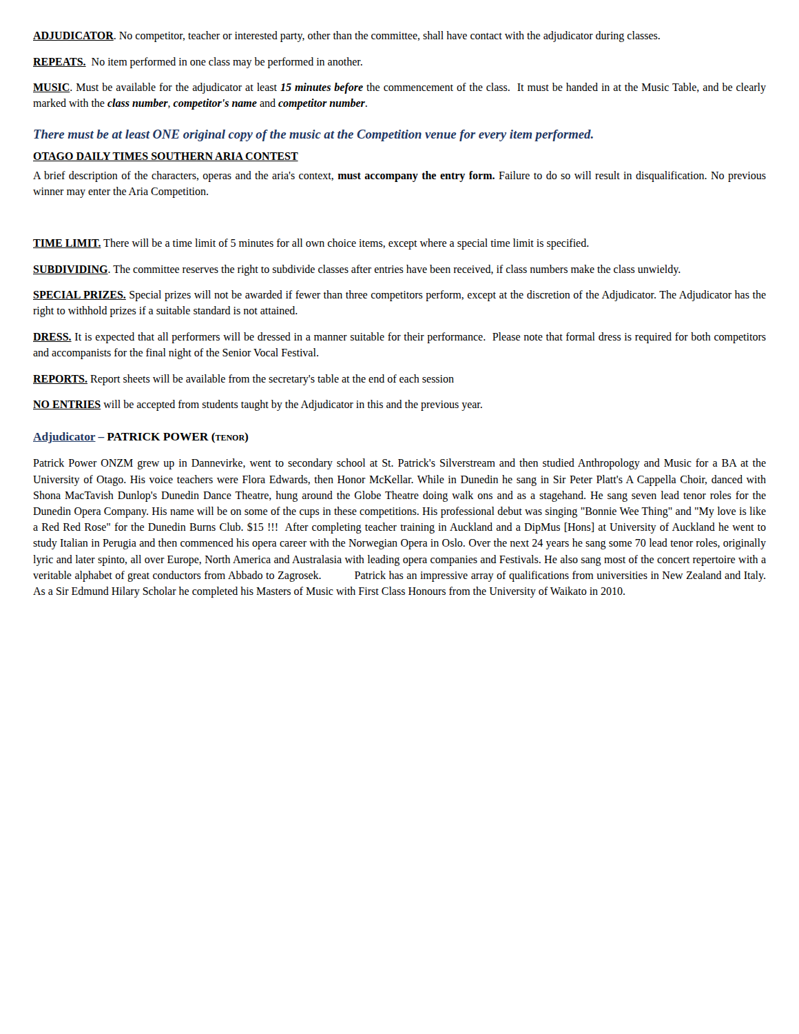ADJUDICATOR. No competitor, teacher or interested party, other than the committee, shall have contact with the adjudicator during classes.
REPEATS. No item performed in one class may be performed in another.
MUSIC. Must be available for the adjudicator at least 15 minutes before the commencement of the class. It must be handed in at the Music Table, and be clearly marked with the class number, competitor's name and competitor number.
There must be at least ONE original copy of the music at the Competition venue for every item performed.
OTAGO DAILY TIMES SOUTHERN ARIA CONTEST
A brief description of the characters, operas and the aria's context, must accompany the entry form. Failure to do so will result in disqualification. No previous winner may enter the Aria Competition.
TIME LIMIT. There will be a time limit of 5 minutes for all own choice items, except where a special time limit is specified.
SUBDIVIDING. The committee reserves the right to subdivide classes after entries have been received, if class numbers make the class unwieldy.
SPECIAL PRIZES. Special prizes will not be awarded if fewer than three competitors perform, except at the discretion of the Adjudicator. The Adjudicator has the right to withhold prizes if a suitable standard is not attained.
DRESS. It is expected that all performers will be dressed in a manner suitable for their performance. Please note that formal dress is required for both competitors and accompanists for the final night of the Senior Vocal Festival.
REPORTS. Report sheets will be available from the secretary's table at the end of each session
NO ENTRIES will be accepted from students taught by the Adjudicator in this and the previous year.
Adjudicator – PATRICK POWER (tenor)
Patrick Power ONZM grew up in Dannevirke, went to secondary school at St. Patrick's Silverstream and then studied Anthropology and Music for a BA at the University of Otago. His voice teachers were Flora Edwards, then Honor McKellar. While in Dunedin he sang in Sir Peter Platt's A Cappella Choir, danced with Shona MacTavish Dunlop's Dunedin Dance Theatre, hung around the Globe Theatre doing walk ons and as a stagehand. He sang seven lead tenor roles for the Dunedin Opera Company. His name will be on some of the cups in these competitions. His professional debut was singing "Bonnie Wee Thing" and "My love is like a Red Red Rose" for the Dunedin Burns Club. $15 !!! After completing teacher training in Auckland and a DipMus [Hons] at University of Auckland he went to study Italian in Perugia and then commenced his opera career with the Norwegian Opera in Oslo. Over the next 24 years he sang some 70 lead tenor roles, originally lyric and later spinto, all over Europe, North America and Australasia with leading opera companies and Festivals. He also sang most of the concert repertoire with a veritable alphabet of great conductors from Abbado to Zagrosek. Patrick has an impressive array of qualifications from universities in New Zealand and Italy. As a Sir Edmund Hilary Scholar he completed his Masters of Music with First Class Honours from the University of Waikato in 2010.